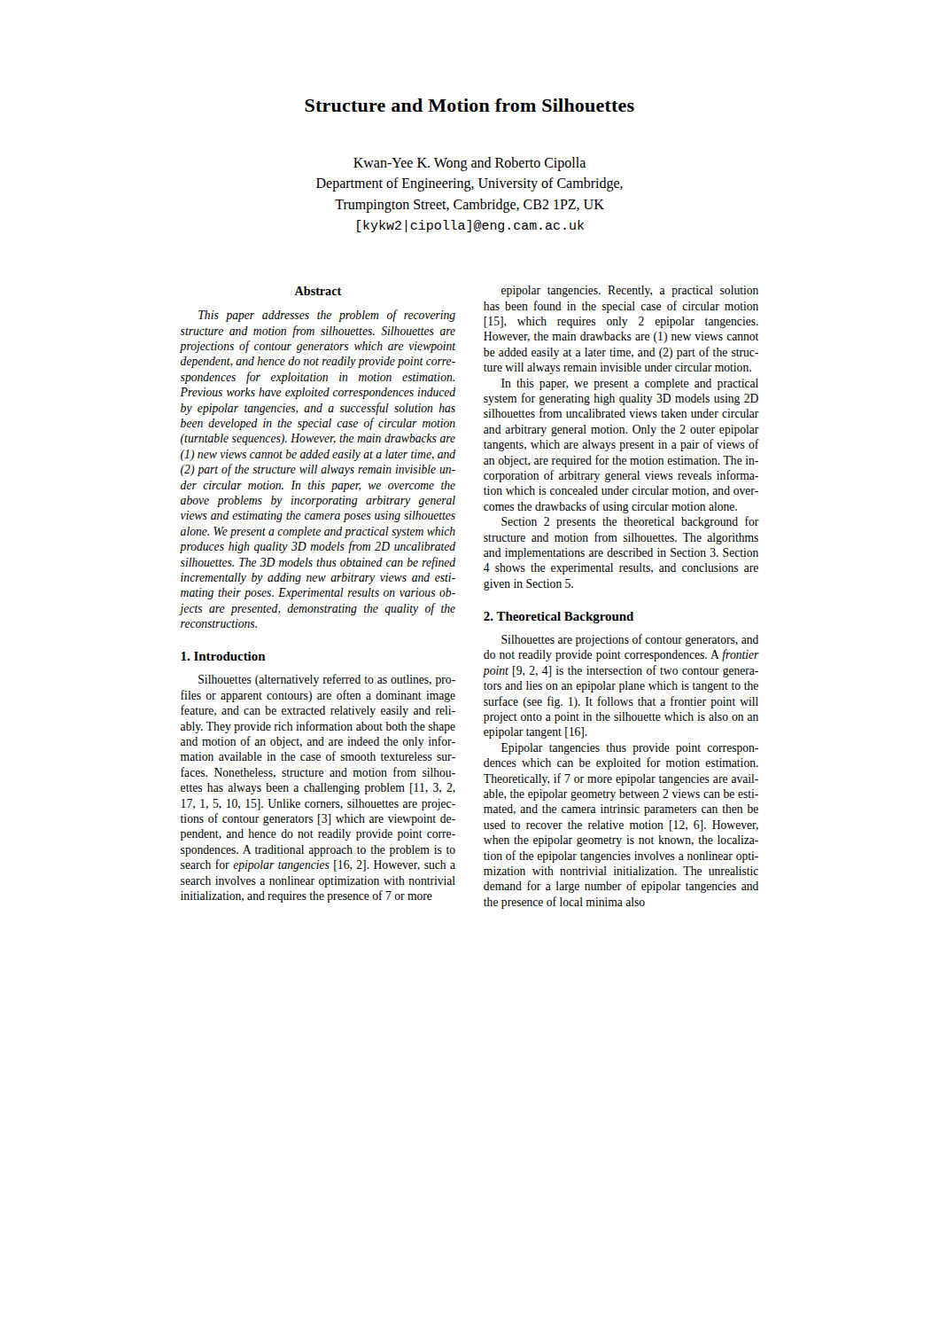Structure and Motion from Silhouettes
Kwan-Yee K. Wong and Roberto Cipolla
Department of Engineering, University of Cambridge,
Trumpington Street, Cambridge, CB2 1PZ, UK
[kykw2|cipolla]@eng.cam.ac.uk
Abstract
This paper addresses the problem of recovering structure and motion from silhouettes. Silhouettes are projections of contour generators which are viewpoint dependent, and hence do not readily provide point correspondences for exploitation in motion estimation. Previous works have exploited correspondences induced by epipolar tangencies, and a successful solution has been developed in the special case of circular motion (turntable sequences). However, the main drawbacks are (1) new views cannot be added easily at a later time, and (2) part of the structure will always remain invisible under circular motion. In this paper, we overcome the above problems by incorporating arbitrary general views and estimating the camera poses using silhouettes alone. We present a complete and practical system which produces high quality 3D models from 2D uncalibrated silhouettes. The 3D models thus obtained can be refined incrementally by adding new arbitrary views and estimating their poses. Experimental results on various objects are presented, demonstrating the quality of the reconstructions.
1. Introduction
Silhouettes (alternatively referred to as outlines, profiles or apparent contours) are often a dominant image feature, and can be extracted relatively easily and reliably. They provide rich information about both the shape and motion of an object, and are indeed the only information available in the case of smooth textureless surfaces. Nonetheless, structure and motion from silhouettes has always been a challenging problem [11, 3, 2, 17, 1, 5, 10, 15]. Unlike corners, silhouettes are projections of contour generators [3] which are viewpoint dependent, and hence do not readily provide point correspondences. A traditional approach to the problem is to search for epipolar tangencies [16, 2]. However, such a search involves a nonlinear optimization with nontrivial initialization, and requires the presence of 7 or more
epipolar tangencies. Recently, a practical solution has been found in the special case of circular motion [15], which requires only 2 epipolar tangencies. However, the main drawbacks are (1) new views cannot be added easily at a later time, and (2) part of the structure will always remain invisible under circular motion.
In this paper, we present a complete and practical system for generating high quality 3D models using 2D silhouettes from uncalibrated views taken under circular and arbitrary general motion. Only the 2 outer epipolar tangents, which are always present in a pair of views of an object, are required for the motion estimation. The incorporation of arbitrary general views reveals information which is concealed under circular motion, and overcomes the drawbacks of using circular motion alone.
Section 2 presents the theoretical background for structure and motion from silhouettes. The algorithms and implementations are described in Section 3. Section 4 shows the experimental results, and conclusions are given in Section 5.
2. Theoretical Background
Silhouettes are projections of contour generators, and do not readily provide point correspondences. A frontier point [9, 2, 4] is the intersection of two contour generators and lies on an epipolar plane which is tangent to the surface (see fig. 1). It follows that a frontier point will project onto a point in the silhouette which is also on an epipolar tangent [16].
Epipolar tangencies thus provide point correspondences which can be exploited for motion estimation. Theoretically, if 7 or more epipolar tangencies are available, the epipolar geometry between 2 views can be estimated, and the camera intrinsic parameters can then be used to recover the relative motion [12, 6]. However, when the epipolar geometry is not known, the localization of the epipolar tangencies involves a nonlinear optimization with nontrivial initialization. The unrealistic demand for a large number of epipolar tangencies and the presence of local minima also